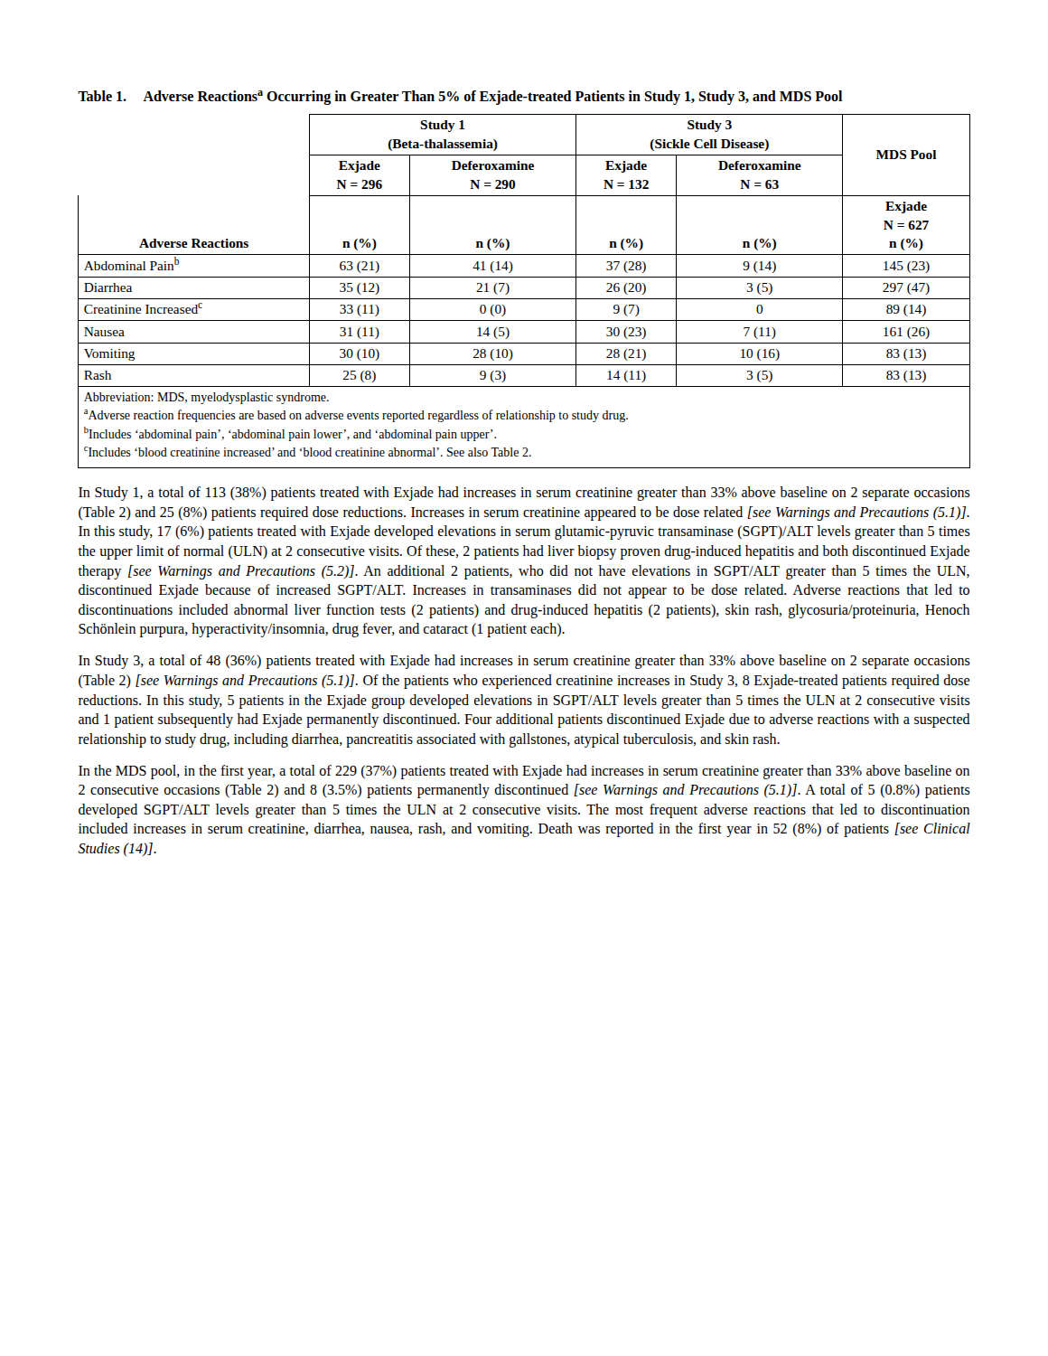Table 1. Adverse Reactionsa Occurring in Greater Than 5% of Exjade-treated Patients in Study 1, Study 3, and MDS Pool
| | Study 1 (Beta-thalassemia) | Study 3 (Sickle Cell Disease) | MDS Pool |
| --- | --- | --- | --- |
| Exjade N = 296 | Deferoxamine N = 290 | Exjade N = 132 | Deferoxamine N = 63 |
| Adverse Reactions | n (%) | n (%) | n (%) | n (%) | Exjade N = 627 n (%) |
| Abdominal Pain b | 63 (21) | 41 (14) | 37 (28) | 9 (14) | 145 (23) |
| Diarrhea | 35 (12) | 21 (7) | 26 (20) | 3 (5) | 297 (47) |
| Creatinine Increased c | 33 (11) | 0 (0) | 9 (7) | 0 | 89 (14) |
| Nausea | 31 (11) | 14 (5) | 30 (23) | 7 (11) | 161 (26) |
| Vomiting | 30 (10) | 28 (10) | 28 (21) | 10 (16) | 83 (13) |
| Rash | 25 (8) | 9 (3) | 14 (11) | 3 (5) | 83 (13) |
Abbreviation: MDS, myelodysplastic syndrome.
aAdverse reaction frequencies are based on adverse events reported regardless of relationship to study drug.
bIncludes ‘abdominal pain’, ‘abdominal pain lower’, and ‘abdominal pain upper’.
cIncludes ‘blood creatinine increased’ and ‘blood creatinine abnormal’. See also Table 2.
In Study 1, a total of 113 (38%) patients treated with Exjade had increases in serum creatinine greater than 33% above baseline on 2 separate occasions (Table 2) and 25 (8%) patients required dose reductions. Increases in serum creatinine appeared to be dose related [see Warnings and Precautions (5.1)]. In this study, 17 (6%) patients treated with Exjade developed elevations in serum glutamic-pyruvic transaminase (SGPT)/ALT levels greater than 5 times the upper limit of normal (ULN) at 2 consecutive visits. Of these, 2 patients had liver biopsy proven drug-induced hepatitis and both discontinued Exjade therapy [see Warnings and Precautions (5.2)]. An additional 2 patients, who did not have elevations in SGPT/ALT greater than 5 times the ULN, discontinued Exjade because of increased SGPT/ALT. Increases in transaminases did not appear to be dose related. Adverse reactions that led to discontinuations included abnormal liver function tests (2 patients) and drug-induced hepatitis (2 patients), skin rash, glycosuria/proteinuria, Henoch Schönlein purpura, hyperactivity/insomnia, drug fever, and cataract (1 patient each).
In Study 3, a total of 48 (36%) patients treated with Exjade had increases in serum creatinine greater than 33% above baseline on 2 separate occasions (Table 2) [see Warnings and Precautions (5.1)]. Of the patients who experienced creatinine increases in Study 3, 8 Exjade-treated patients required dose reductions. In this study, 5 patients in the Exjade group developed elevations in SGPT/ALT levels greater than 5 times the ULN at 2 consecutive visits and 1 patient subsequently had Exjade permanently discontinued. Four additional patients discontinued Exjade due to adverse reactions with a suspected relationship to study drug, including diarrhea, pancreatitis associated with gallstones, atypical tuberculosis, and skin rash.
In the MDS pool, in the first year, a total of 229 (37%) patients treated with Exjade had increases in serum creatinine greater than 33% above baseline on 2 consecutive occasions (Table 2) and 8 (3.5%) patients permanently discontinued [see Warnings and Precautions (5.1)]. A total of 5 (0.8%) patients developed SGPT/ALT levels greater than 5 times the ULN at 2 consecutive visits. The most frequent adverse reactions that led to discontinuation included increases in serum creatinine, diarrhea, nausea, rash, and vomiting. Death was reported in the first year in 52 (8%) of patients [see Clinical Studies (14)].